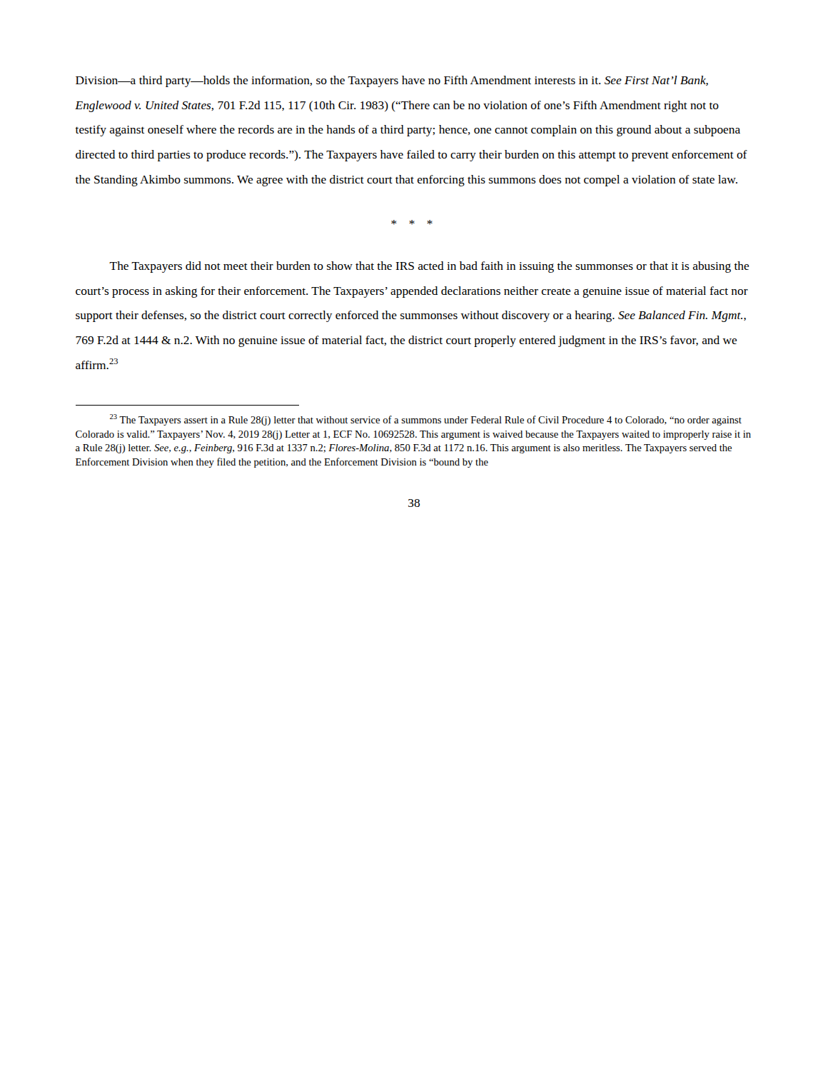Division—a third party—holds the information, so the Taxpayers have no Fifth Amendment interests in it. See First Nat’l Bank, Englewood v. United States, 701 F.2d 115, 117 (10th Cir. 1983) (“There can be no violation of one’s Fifth Amendment right not to testify against oneself where the records are in the hands of a third party; hence, one cannot complain on this ground about a subpoena directed to third parties to produce records.”). The Taxpayers have failed to carry their burden on this attempt to prevent enforcement of the Standing Akimbo summons. We agree with the district court that enforcing this summons does not compel a violation of state law.
* * *
The Taxpayers did not meet their burden to show that the IRS acted in bad faith in issuing the summonses or that it is abusing the court’s process in asking for their enforcement. The Taxpayers’ appended declarations neither create a genuine issue of material fact nor support their defenses, so the district court correctly enforced the summonses without discovery or a hearing. See Balanced Fin. Mgmt., 769 F.2d at 1444 & n.2. With no genuine issue of material fact, the district court properly entered judgment in the IRS’s favor, and we affirm.23
23 The Taxpayers assert in a Rule 28(j) letter that without service of a summons under Federal Rule of Civil Procedure 4 to Colorado, “no order against Colorado is valid.” Taxpayers’ Nov. 4, 2019 28(j) Letter at 1, ECF No. 10692528. This argument is waived because the Taxpayers waited to improperly raise it in a Rule 28(j) letter. See, e.g., Feinberg, 916 F.3d at 1337 n.2; Flores-Molina, 850 F.3d at 1172 n.16. This argument is also meritless. The Taxpayers served the Enforcement Division when they filed the petition, and the Enforcement Division is “bound by the
38